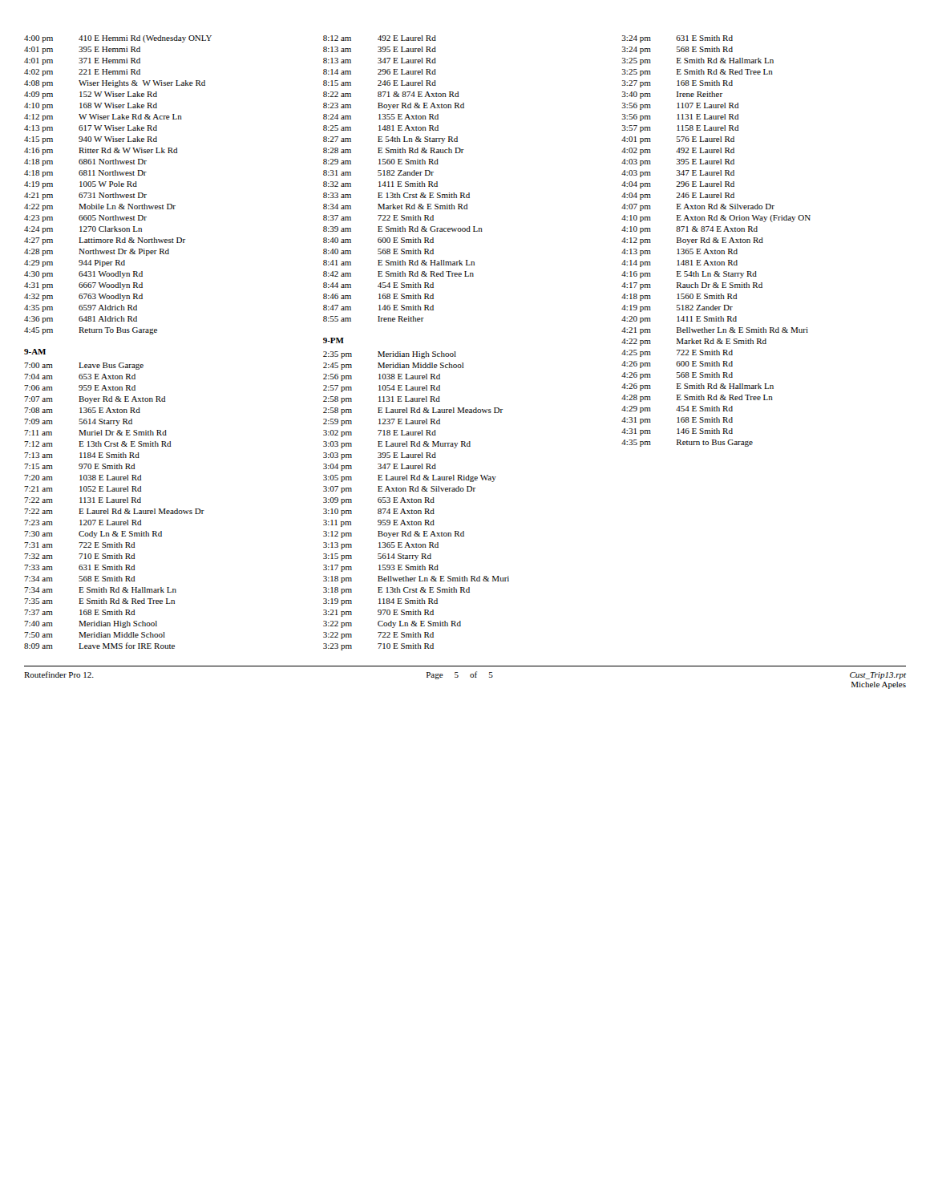| 4:00 pm | 410 E Hemmi Rd (Wednesday ONLY |
| 4:01 pm | 395 E Hemmi Rd |
| 4:01 pm | 371 E Hemmi Rd |
| 4:02 pm | 221 E Hemmi Rd |
| 4:08 pm | Wiser Heights & W Wiser Lake Rd |
| 4:09 pm | 152 W Wiser Lake Rd |
| 4:10 pm | 168 W Wiser Lake Rd |
| 4:12 pm | W Wiser Lake Rd & Acre Ln |
| 4:13 pm | 617 W Wiser Lake Rd |
| 4:15 pm | 940 W Wiser Lake Rd |
| 4:16 pm | Ritter Rd & W Wiser Lk Rd |
| 4:18 pm | 6861 Northwest Dr |
| 4:18 pm | 6811 Northwest Dr |
| 4:19 pm | 1005 W Pole Rd |
| 4:21 pm | 6731 Northwest Dr |
| 4:22 pm | Mobile Ln & Northwest Dr |
| 4:23 pm | 6605 Northwest Dr |
| 4:24 pm | 1270 Clarkson Ln |
| 4:27 pm | Lattimore Rd & Northwest Dr |
| 4:28 pm | Northwest Dr & Piper Rd |
| 4:29 pm | 944 Piper Rd |
| 4:30 pm | 6431 Woodlyn Rd |
| 4:31 pm | 6667 Woodlyn Rd |
| 4:32 pm | 6763 Woodlyn Rd |
| 4:35 pm | 6597 Aldrich Rd |
| 4:36 pm | 6481 Aldrich Rd |
| 4:45 pm | Return To Bus Garage |
9-AM
| 7:00 am | Leave Bus Garage |
| 7:04 am | 653 E Axton Rd |
| 7:06 am | 959 E Axton Rd |
| 7:07 am | Boyer Rd & E Axton Rd |
| 7:08 am | 1365 E Axton Rd |
| 7:09 am | 5614 Starry Rd |
| 7:11 am | Muriel Dr & E Smith Rd |
| 7:12 am | E 13th Crst & E Smith Rd |
| 7:13 am | 1184 E Smith Rd |
| 7:15 am | 970 E Smith Rd |
| 7:20 am | 1038 E Laurel Rd |
| 7:21 am | 1052 E Laurel Rd |
| 7:22 am | 1131 E Laurel Rd |
| 7:22 am | E Laurel Rd & Laurel Meadows Dr |
| 7:23 am | 1207 E Laurel Rd |
| 7:30 am | Cody Ln & E Smith Rd |
| 7:31 am | 722 E Smith Rd |
| 7:32 am | 710 E Smith Rd |
| 7:33 am | 631 E Smith Rd |
| 7:34 am | 568 E Smith Rd |
| 7:34 am | E Smith Rd & Hallmark Ln |
| 7:35 am | E Smith Rd & Red Tree Ln |
| 7:37 am | 168 E Smith Rd |
| 7:40 am | Meridian High School |
| 7:50 am | Meridian Middle School |
| 8:09 am | Leave MMS for IRE Route |
| 8:12 am | 492 E Laurel Rd |
| 8:13 am | 395 E Laurel Rd |
| 8:13 am | 347 E Laurel Rd |
| 8:14 am | 296 E Laurel Rd |
| 8:15 am | 246 E Laurel Rd |
| 8:22 am | 871 & 874 E Axton Rd |
| 8:23 am | Boyer Rd & E Axton Rd |
| 8:24 am | 1355 E Axton Rd |
| 8:25 am | 1481 E Axton Rd |
| 8:27 am | E 54th Ln & Starry Rd |
| 8:28 am | E Smith Rd & Rauch Dr |
| 8:29 am | 1560 E Smith Rd |
| 8:31 am | 5182 Zander Dr |
| 8:32 am | 1411 E Smith Rd |
| 8:33 am | E 13th Crst & E Smith Rd |
| 8:34 am | Market Rd & E Smith Rd |
| 8:37 am | 722 E Smith Rd |
| 8:39 am | E Smith Rd & Gracewood Ln |
| 8:40 am | 600 E Smith Rd |
| 8:40 am | 568 E Smith Rd |
| 8:41 am | E Smith Rd & Hallmark Ln |
| 8:42 am | E Smith Rd & Red Tree Ln |
| 8:44 am | 454 E Smith Rd |
| 8:46 am | 168 E Smith Rd |
| 8:47 am | 146 E Smith Rd |
| 8:55 am | Irene Reither |
9-PM
| 2:35 pm | Meridian High School |
| 2:45 pm | Meridian Middle School |
| 2:56 pm | 1038 E Laurel Rd |
| 2:57 pm | 1054 E Laurel Rd |
| 2:58 pm | 1131 E Laurel Rd |
| 2:58 pm | E Laurel Rd & Laurel Meadows Dr |
| 2:59 pm | 1237 E Laurel Rd |
| 3:02 pm | 718 E Laurel Rd |
| 3:03 pm | E Laurel Rd & Murray Rd |
| 3:03 pm | 395 E Laurel Rd |
| 3:04 pm | 347 E Laurel Rd |
| 3:05 pm | E Laurel Rd & Laurel Ridge Way |
| 3:07 pm | E Axton Rd & Silverado Dr |
| 3:09 pm | 653 E Axton Rd |
| 3:10 pm | 874 E Axton Rd |
| 3:11 pm | 959 E Axton Rd |
| 3:12 pm | Boyer Rd & E Axton Rd |
| 3:13 pm | 1365 E Axton Rd |
| 3:15 pm | 5614 Starry Rd |
| 3:17 pm | 1593 E Smith Rd |
| 3:18 pm | Bellwether Ln & E Smith Rd & Muri |
| 3:18 pm | E 13th Crst & E Smith Rd |
| 3:19 pm | 1184 E Smith Rd |
| 3:21 pm | 970 E Smith Rd |
| 3:22 pm | Cody Ln & E Smith Rd |
| 3:22 pm | 722 E Smith Rd |
| 3:23 pm | 710 E Smith Rd |
| 3:24 pm | 631 E Smith Rd |
| 3:24 pm | 568 E Smith Rd |
| 3:25 pm | E Smith Rd & Hallmark Ln |
| 3:25 pm | E Smith Rd & Red Tree Ln |
| 3:27 pm | 168 E Smith Rd |
| 3:40 pm | Irene Reither |
| 3:56 pm | 1107 E Laurel Rd |
| 3:56 pm | 1131 E Laurel Rd |
| 3:57 pm | 1158 E Laurel Rd |
| 4:01 pm | 576 E Laurel Rd |
| 4:02 pm | 492 E Laurel Rd |
| 4:03 pm | 395 E Laurel Rd |
| 4:03 pm | 347 E Laurel Rd |
| 4:04 pm | 296 E Laurel Rd |
| 4:04 pm | 246 E Laurel Rd |
| 4:07 pm | E Axton Rd & Silverado Dr |
| 4:10 pm | E Axton Rd & Orion Way (Friday ON |
| 4:10 pm | 871 & 874 E Axton Rd |
| 4:12 pm | Boyer Rd & E Axton Rd |
| 4:13 pm | 1365 E Axton Rd |
| 4:14 pm | 1481 E Axton Rd |
| 4:16 pm | E 54th Ln & Starry Rd |
| 4:17 pm | Rauch Dr & E Smith Rd |
| 4:18 pm | 1560 E Smith Rd |
| 4:19 pm | 5182 Zander Dr |
| 4:20 pm | 1411 E Smith Rd |
| 4:21 pm | Bellwether Ln & E Smith Rd & Muri |
| 4:22 pm | Market Rd & E Smith Rd |
| 4:25 pm | 722 E Smith Rd |
| 4:26 pm | 600 E Smith Rd |
| 4:26 pm | 568 E Smith Rd |
| 4:26 pm | E Smith Rd & Hallmark Ln |
| 4:28 pm | E Smith Rd & Red Tree Ln |
| 4:29 pm | 454 E Smith Rd |
| 4:31 pm | 168 E Smith Rd |
| 4:31 pm | 146 E Smith Rd |
| 4:35 pm | Return to Bus Garage |
Routefinder Pro 12.
Page5of5
Cust_Trip13.rpt
Michele Apeles